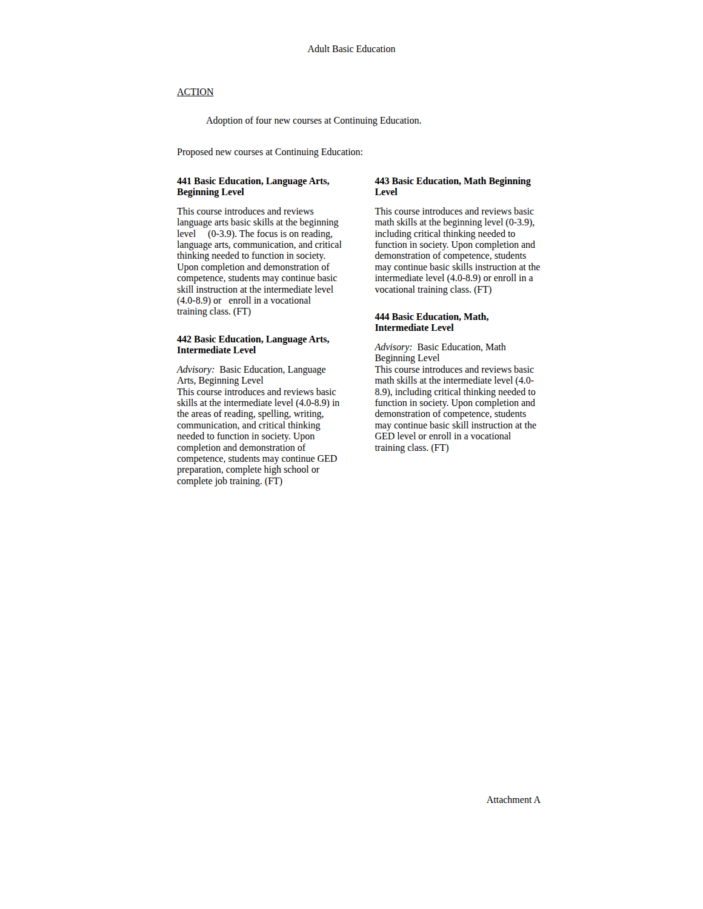Adult Basic Education
ACTION
Adoption of four new courses at Continuing Education.
Proposed new courses at Continuing Education:
441 Basic Education, Language Arts, Beginning Level
This course introduces and reviews language arts basic skills at the beginning level (0-3.9). The focus is on reading, language arts, communication, and critical thinking needed to function in society. Upon completion and demonstration of competence, students may continue basic skill instruction at the intermediate level (4.0-8.9) or enroll in a vocational training class. (FT)
442 Basic Education, Language Arts, Intermediate Level
Advisory: Basic Education, Language Arts, Beginning Level
This course introduces and reviews basic skills at the intermediate level (4.0-8.9) in the areas of reading, spelling, writing, communication, and critical thinking needed to function in society. Upon completion and demonstration of competence, students may continue GED preparation, complete high school or complete job training. (FT)
443 Basic Education, Math Beginning Level
This course introduces and reviews basic math skills at the beginning level (0-3.9), including critical thinking needed to function in society. Upon completion and demonstration of competence, students may continue basic skills instruction at the intermediate level (4.0-8.9) or enroll in a vocational training class. (FT)
444 Basic Education, Math, Intermediate Level
Advisory: Basic Education, Math Beginning Level
This course introduces and reviews basic math skills at the intermediate level (4.0-8.9), including critical thinking needed to function in society. Upon completion and demonstration of competence, students may continue basic skill instruction at the GED level or enroll in a vocational training class. (FT)
Attachment A